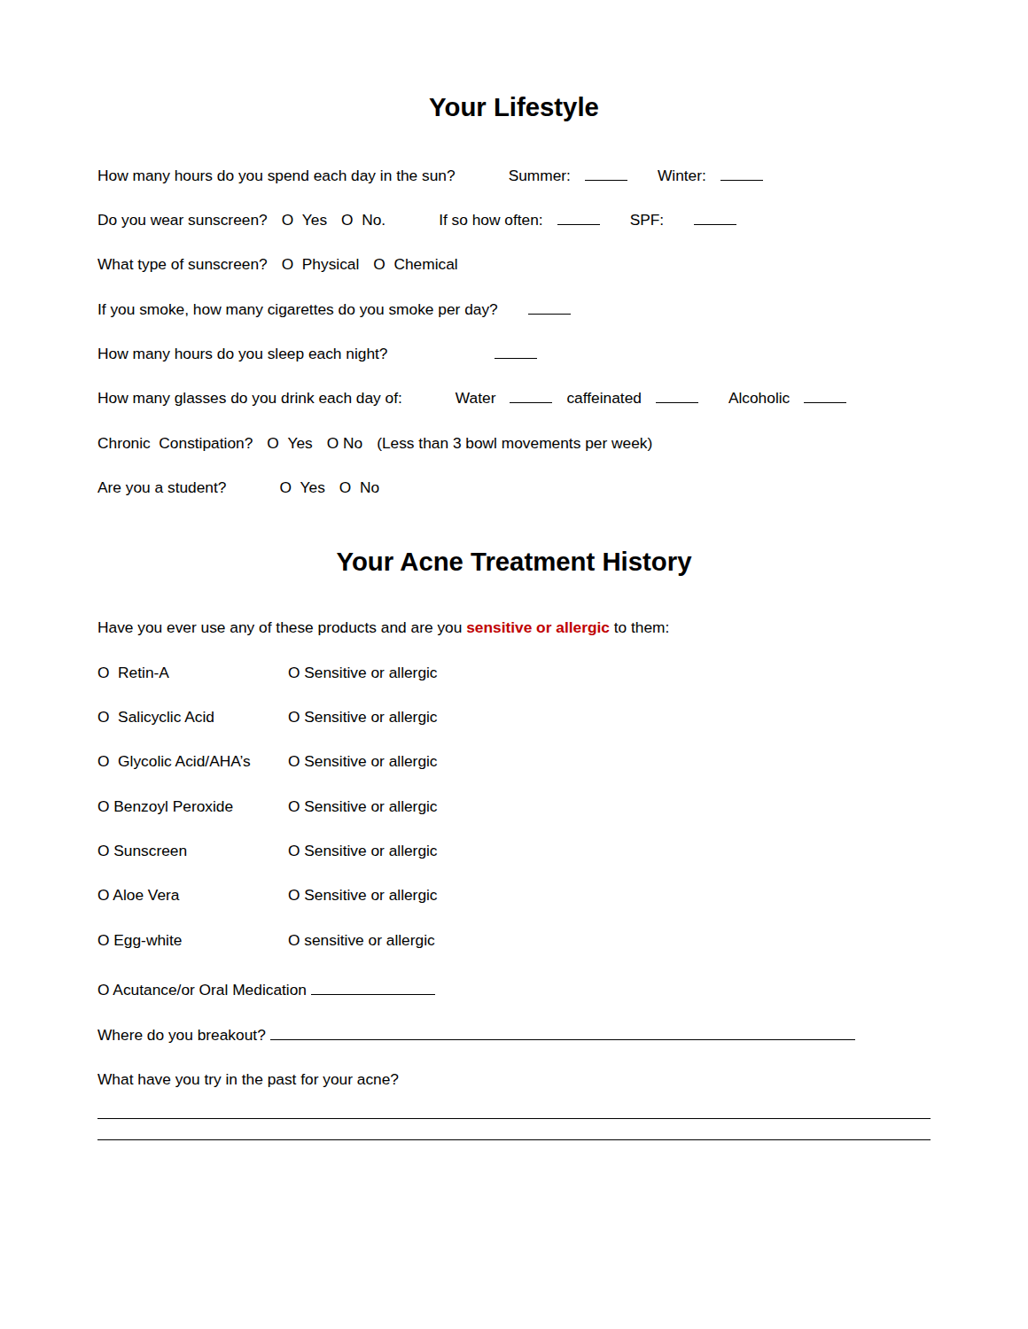Your Lifestyle
How many hours do you spend each day in the sun? Summer: Winter:
Do you wear sunscreen? O Yes O No. If so how often: SPF:
What type of sunscreen? O Physical O Chemical
If you smoke, how many cigarettes do you smoke per day?
How many hours do you sleep each night?
How many glasses do you drink each day of: Water caffeinated Alcoholic
Chronic Constipation? O Yes O No (Less than 3 bowl movements per week)
Are you a student? O Yes O No
Your Acne Treatment History
Have you ever use any of these products and are you sensitive or allergic to them:
| O Retin-A | O Sensitive or allergic |
| O Salicyclic Acid | O Sensitive or allergic |
| O Glycolic Acid/AHA’s | O Sensitive or allergic |
| O Benzoyl Peroxide | O Sensitive or allergic |
| O Sunscreen | O Sensitive or allergic |
| O Aloe Vera | O Sensitive or allergic |
| O Egg-white | O sensitive or allergic |
O Acutance/or Oral Medication
Where do you breakout?
What have you try in the past for your acne?